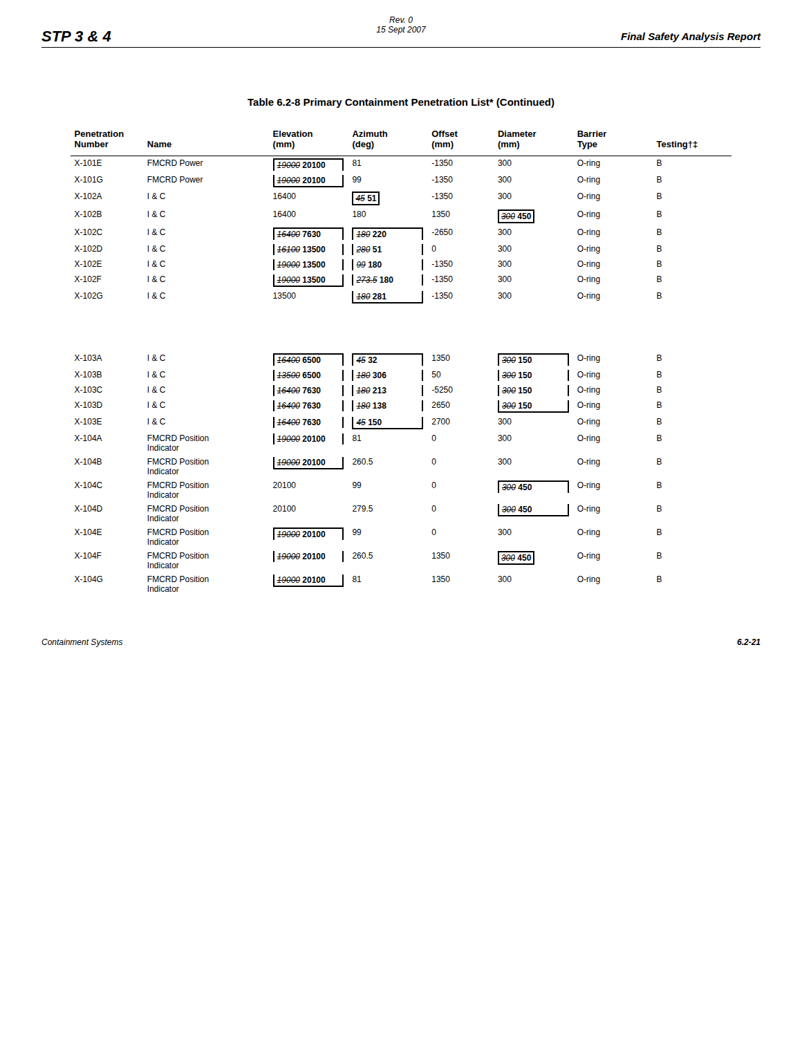STP 3 & 4
Rev. 0
15 Sept 2007
Final Safety Analysis Report
Table 6.2-8 Primary Containment Penetration List* (Continued)
| Penetration Number | Name | Elevation (mm) | Azimuth (deg) | Offset (mm) | Diameter (mm) | Barrier Type | Testing†‡ |
| --- | --- | --- | --- | --- | --- | --- | --- |
| X-101E | FMCRD Power | 19000 20100 | 81 | -1350 | 300 | O-ring | B |
| X-101G | FMCRD Power | 19000 20100 | 99 | -1350 | 300 | O-ring | B |
| X-102A | I & C | 16400 | 45 51 | -1350 | 300 | O-ring | B |
| X-102B | I & C | 16400 | 180 | 1350 | 300 450 | O-ring | B |
| X-102C | I & C | 16400 7630 | 180 220 | -2650 | 300 | O-ring | B |
| X-102D | I & C | 16100 13500 | 280 51 | 0 | 300 | O-ring | B |
| X-102E | I & C | 19000 13500 | 99 180 | -1350 | 300 | O-ring | B |
| X-102F | I & C | 19000 13500 | 273.5 180 | -1350 | 300 | O-ring | B |
| X-102G | I & C | 13500 | 180 281 | -1350 | 300 | O-ring | B |
| X-103A | I & C | 16400 6500 | 45 32 | 1350 | 300 150 | O-ring | B |
| X-103B | I & C | 13500 6500 | 180 306 | 50 | 300 150 | O-ring | B |
| X-103C | I & C | 16400 7630 | 180 213 | -5250 | 300 150 | O-ring | B |
| X-103D | I & C | 16400 7630 | 180 138 | 2650 | 300 150 | O-ring | B |
| X-103E | I & C | 16400 7630 | 45 150 | 2700 | 300 | O-ring | B |
| X-104A | FMCRD Position Indicator | 19000 20100 | 81 | 0 | 300 | O-ring | B |
| X-104B | FMCRD Position Indicator | 19000 20100 | 260.5 | 0 | 300 | O-ring | B |
| X-104C | FMCRD Position Indicator | 20100 | 99 | 0 | 300 450 | O-ring | B |
| X-104D | FMCRD Position Indicator | 20100 | 279.5 | 0 | 300 450 | O-ring | B |
| X-104E | FMCRD Position Indicator | 19000 20100 | 99 | 0 | 300 | O-ring | B |
| X-104F | FMCRD Position Indicator | 19000 20100 | 260.5 | 1350 | 300 450 | O-ring | B |
| X-104G | FMCRD Position Indicator | 19000 20100 | 81 | 1350 | 300 | O-ring | B |
Containment Systems 6.2-21